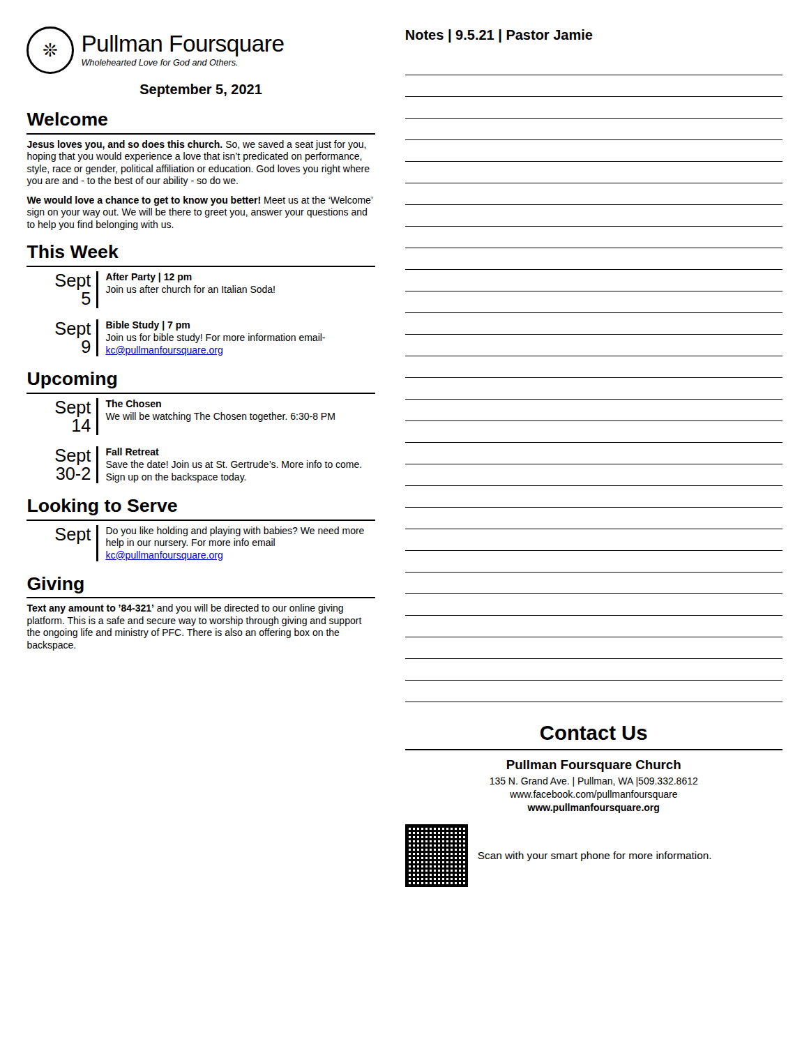❊
Pullman Foursquare
Wholehearted Love for God and Others.
September 5, 2021
Welcome
Jesus loves you, and so does this church. So, we saved a seat just for you, hoping that you would experience a love that isn’t predicated on performance, style, race or gender, political affiliation or education. God loves you right where you are and - to the best of our ability - so do we.
We would love a chance to get to know you better! Meet us at the ‘Welcome’ sign on your way out. We will be there to greet you, answer your questions and to help you find belonging with us.
This Week
Sept5
After Party | 12 pm Join us after church for an Italian Soda!
Sept9
Bible Study | 7 pm Join us for bible study! For more information email- kc@pullmanfoursquare.org
Upcoming
Sept14
The Chosen We will be watching The Chosen together. 6:30-8 PM
Sept30-2
Fall Retreat Save the date! Join us at St. Gertrude’s. More info to come. Sign up on the backspace today.
Looking to Serve
Sept
Do you like holding and playing with babies? We need more help in our nursery. For more info email kc@pullmanfoursquare.org
Giving
Text any amount to ’84-321’ and you will be directed to our online giving platform. This is a safe and secure way to worship through giving and support the ongoing life and ministry of PFC. There is also an offering box on the backspace.
Notes | 9.5.21 | Pastor Jamie
Contact Us
Pullman Foursquare Church
135 N. Grand Ave. | Pullman, WA |509.332.8612
www.facebook.com/pullmanfoursquare
www.pullmanfoursquare.org
Scan with your smart phone for more information.